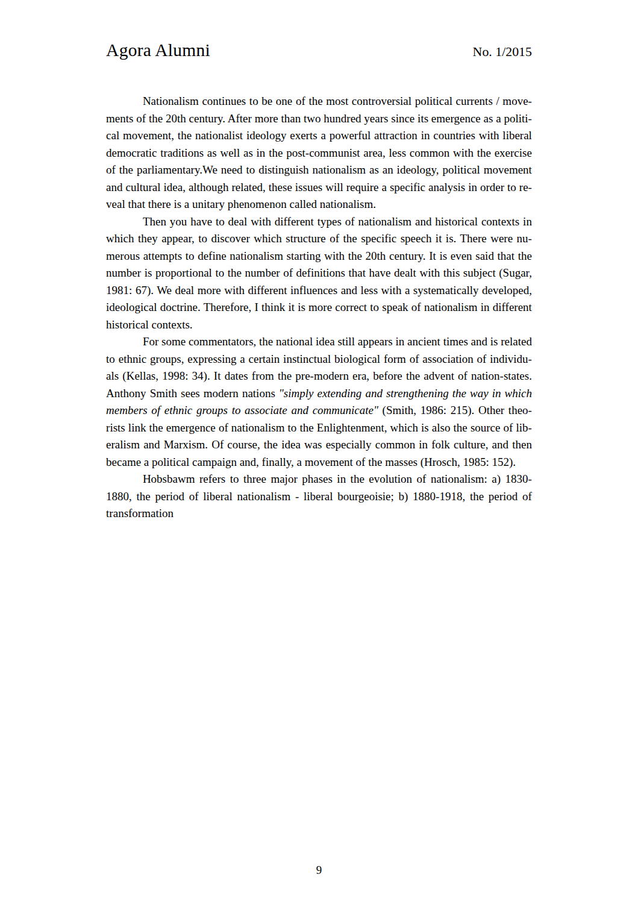Agora Alumni No. 1/2015
Nationalism continues to be one of the most controversial political currents / movements of the 20th century. After more than two hundred years since its emergence as a political movement, the nationalist ideology exerts a powerful attraction in countries with liberal democratic traditions as well as in the post-communist area, less common with the exercise of the parliamentary.We need to distinguish nationalism as an ideology, political movement and cultural idea, although related, these issues will require a specific analysis in order to reveal that there is a unitary phenomenon called nationalism.
Then you have to deal with different types of nationalism and historical contexts in which they appear, to discover which structure of the specific speech it is. There were numerous attempts to define nationalism starting with the 20th century. It is even said that the number is proportional to the number of definitions that have dealt with this subject (Sugar, 1981: 67). We deal more with different influences and less with a systematically developed, ideological doctrine. Therefore, I think it is more correct to speak of nationalism in different historical contexts.
For some commentators, the national idea still appears in ancient times and is related to ethnic groups, expressing a certain instinctual biological form of association of individuals (Kellas, 1998: 34). It dates from the pre-modern era, before the advent of nation-states. Anthony Smith sees modern nations "simply extending and strengthening the way in which members of ethnic groups to associate and communicate" (Smith, 1986: 215). Other theorists link the emergence of nationalism to the Enlightenment, which is also the source of liberalism and Marxism. Of course, the idea was especially common in folk culture, and then became a political campaign and, finally, a movement of the masses (Hrosch, 1985: 152).
Hobsbawm refers to three major phases in the evolution of nationalism: a) 1830-1880, the period of liberal nationalism - liberal bourgeoisie; b) 1880-1918, the period of transformation
9